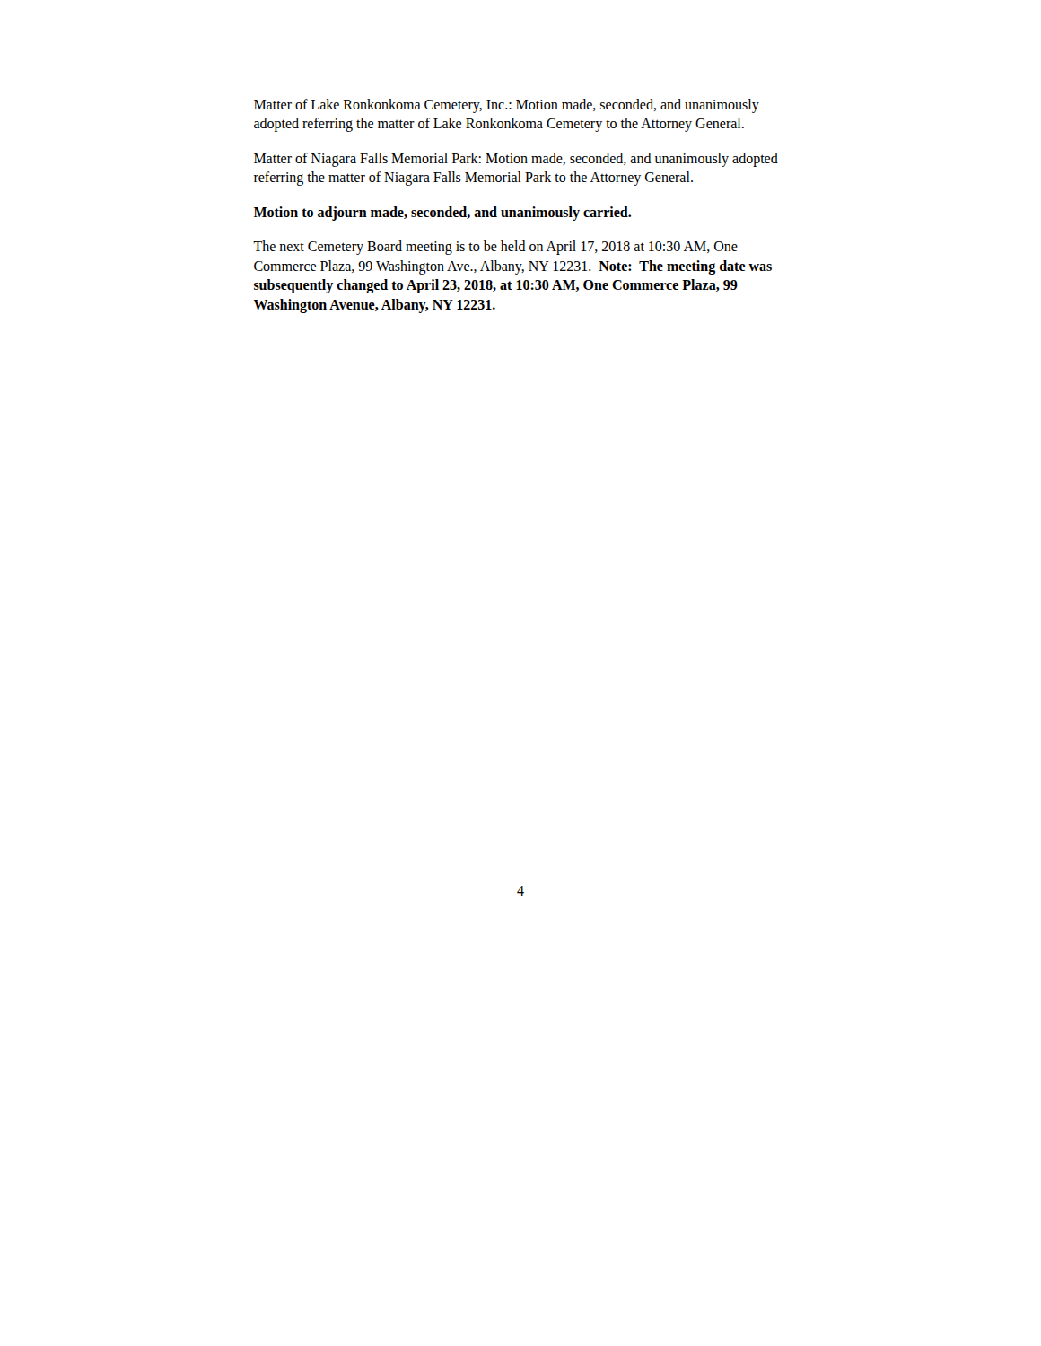Matter of Lake Ronkonkoma Cemetery, Inc.: Motion made, seconded, and unanimously adopted referring the matter of Lake Ronkonkoma Cemetery to the Attorney General.
Matter of Niagara Falls Memorial Park: Motion made, seconded, and unanimously adopted referring the matter of Niagara Falls Memorial Park to the Attorney General.
Motion to adjourn made, seconded, and unanimously carried.
The next Cemetery Board meeting is to be held on April 17, 2018 at 10:30 AM, One Commerce Plaza, 99 Washington Ave., Albany, NY 12231. Note: The meeting date was subsequently changed to April 23, 2018, at 10:30 AM, One Commerce Plaza, 99 Washington Avenue, Albany, NY 12231.
4